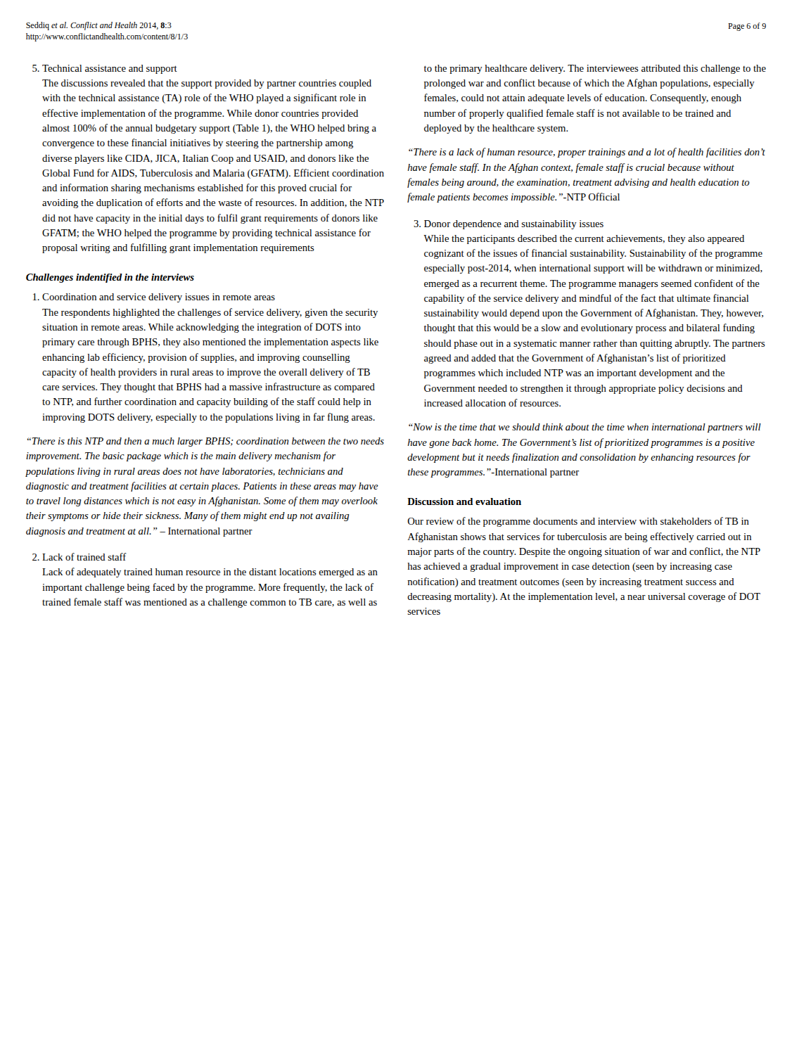Seddiq et al. Conflict and Health 2014, 8:3
http://www.conflictandhealth.com/content/8/1/3
Page 6 of 9
Technical assistance and support The discussions revealed that the support provided by partner countries coupled with the technical assistance (TA) role of the WHO played a significant role in effective implementation of the programme. While donor countries provided almost 100% of the annual budgetary support (Table 1), the WHO helped bring a convergence to these financial initiatives by steering the partnership among diverse players like CIDA, JICA, Italian Coop and USAID, and donors like the Global Fund for AIDS, Tuberculosis and Malaria (GFATM). Efficient coordination and information sharing mechanisms established for this proved crucial for avoiding the duplication of efforts and the waste of resources. In addition, the NTP did not have capacity in the initial days to fulfil grant requirements of donors like GFATM; the WHO helped the programme by providing technical assistance for proposal writing and fulfilling grant implementation requirements
Challenges indentified in the interviews
Coordination and service delivery issues in remote areas The respondents highlighted the challenges of service delivery, given the security situation in remote areas. While acknowledging the integration of DOTS into primary care through BPHS, they also mentioned the implementation aspects like enhancing lab efficiency, provision of supplies, and improving counselling capacity of health providers in rural areas to improve the overall delivery of TB care services. They thought that BPHS had a massive infrastructure as compared to NTP, and further coordination and capacity building of the staff could help in improving DOTS delivery, especially to the populations living in far flung areas.
“There is this NTP and then a much larger BPHS; coordination between the two needs improvement. The basic package which is the main delivery mechanism for populations living in rural areas does not have laboratories, technicians and diagnostic and treatment facilities at certain places. Patients in these areas may have to travel long distances which is not easy in Afghanistan. Some of them may overlook their symptoms or hide their sickness. Many of them might end up not availing diagnosis and treatment at all.” – International partner
Lack of trained staff Lack of adequately trained human resource in the distant locations emerged as an important challenge being faced by the programme. More frequently, the lack of trained female staff was mentioned as a challenge common to TB care, as well as to the primary healthcare delivery. The interviewees attributed this challenge to the prolonged war and conflict because of which the Afghan populations, especially females, could not attain adequate levels of education. Consequently, enough number of properly qualified female staff is not available to be trained and deployed by the healthcare system.
“There is a lack of human resource, proper trainings and a lot of health facilities don’t have female staff. In the Afghan context, female staff is crucial because without females being around, the examination, treatment advising and health education to female patients becomes impossible.”-NTP Official
Donor dependence and sustainability issues While the participants described the current achievements, they also appeared cognizant of the issues of financial sustainability. Sustainability of the programme especially post-2014, when international support will be withdrawn or minimized, emerged as a recurrent theme. The programme managers seemed confident of the capability of the service delivery and mindful of the fact that ultimate financial sustainability would depend upon the Government of Afghanistan. They, however, thought that this would be a slow and evolutionary process and bilateral funding should phase out in a systematic manner rather than quitting abruptly. The partners agreed and added that the Government of Afghanistan’s list of prioritized programmes which included NTP was an important development and the Government needed to strengthen it through appropriate policy decisions and increased allocation of resources.
“Now is the time that we should think about the time when international partners will have gone back home. The Government’s list of prioritized programmes is a positive development but it needs finalization and consolidation by enhancing resources for these programmes.”-International partner
Discussion and evaluation
Our review of the programme documents and interview with stakeholders of TB in Afghanistan shows that services for tuberculosis are being effectively carried out in major parts of the country. Despite the ongoing situation of war and conflict, the NTP has achieved a gradual improvement in case detection (seen by increasing case notification) and treatment outcomes (seen by increasing treatment success and decreasing mortality). At the implementation level, a near universal coverage of DOT services